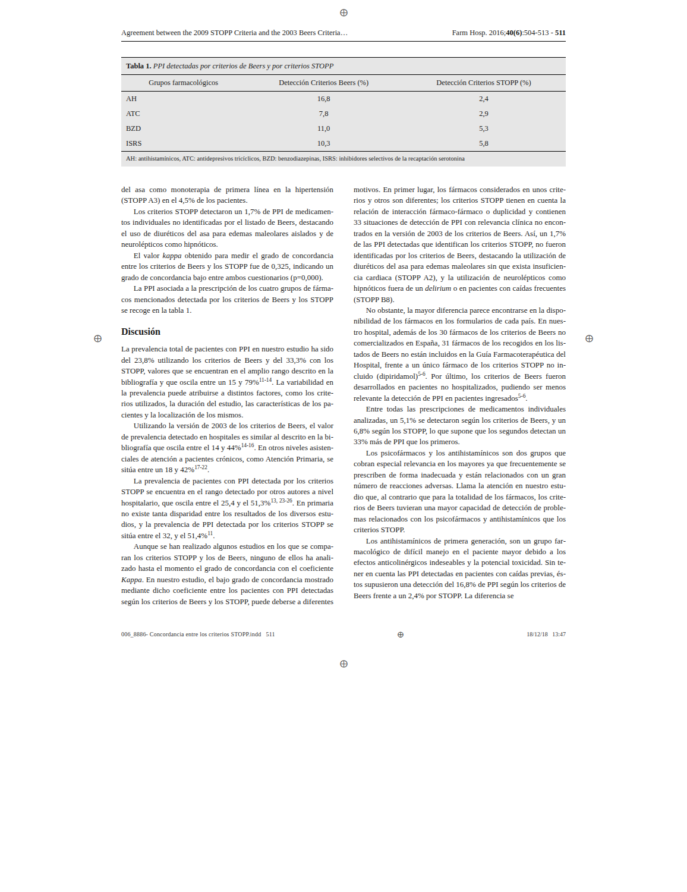⨁
⨁
⨁
⨁
Agreement between the 2009 STOPP Criteria and the 2003 Beers Criteria… Farm Hosp. 2016;40(6):504-513 - 511
Tabla 1. PPI detectadas por criterios de Beers y por criterios STOPP
| Grupos farmacológicos | Detección Criterios Beers (%) | Detección Criterios STOPP (%) |
| --- | --- | --- |
| AH | 16,8 | 2,4 |
| ATC | 7,8 | 2,9 |
| BZD | 11,0 | 5,3 |
| ISRS | 10,3 | 5,8 |
| AH: antihistamínicos, ATC: antidepresivos tricíclicos, BZD: benzodiazepinas, ISRS: inhibidores selectivos de la recaptación serotonina |
del asa como monoterapia de primera línea en la hipertensión (STOPP A3) en el 4,5% de los pacientes.
Los criterios STOPP detectaron un 1,7% de PPI de medicamentos individuales no identificadas por el listado de Beers, destacando el uso de diuréticos del asa para edemas maleolares aislados y de neurolépticos como hipnóticos.
El valor kappa obtenido para medir el grado de concordancia entre los criterios de Beers y los STOPP fue de 0,325, indicando un grado de concordancia bajo entre ambos cuestionarios (p=0,000).
La PPI asociada a la prescripción de los cuatro grupos de fármacos mencionados detectada por los criterios de Beers y los STOPP se recoge en la tabla 1.
Discusión
La prevalencia total de pacientes con PPI en nuestro estudio ha sido del 23,8% utilizando los criterios de Beers y del 33,3% con los STOPP, valores que se encuentran en el amplio rango descrito en la bibliografía y que oscila entre un 15 y 79%11-14. La variabilidad en la prevalencia puede atribuirse a distintos factores, como los criterios utilizados, la duración del estudio, las características de los pacientes y la localización de los mismos.
Utilizando la versión de 2003 de los criterios de Beers, el valor de prevalencia detectado en hospitales es similar al descrito en la bibliografía que oscila entre el 14 y 44%14-16. En otros niveles asistenciales de atención a pacientes crónicos, como Atención Primaria, se sitúa entre un 18 y 42%17-22.
La prevalencia de pacientes con PPI detectada por los criterios STOPP se encuentra en el rango detectado por otros autores a nivel hospitalario, que oscila entre el 25,4 y el 51,3%13, 23-26. En primaria no existe tanta disparidad entre los resultados de los diversos estudios, y la prevalencia de PPI detectada por los criterios STOPP se sitúa entre el 32, y el 51,4%11.
Aunque se han realizado algunos estudios en los que se comparan los criterios STOPP y los de Beers, ninguno de ellos ha analizado hasta el momento el grado de concordancia con el coeficiente Kappa. En nuestro estudio, el bajo grado de concordancia mostrado mediante dicho coeficiente entre los pacientes con PPI detectadas según los criterios de Beers y los STOPP, puede deberse a diferentes motivos. En primer lugar, los fármacos considerados en unos criterios y otros son diferentes; los criterios STOPP tienen en cuenta la relación de interacción fármaco-fármaco o duplicidad y contienen 33 situaciones de detección de PPI con relevancia clínica no encontrados en la versión de 2003 de los criterios de Beers. Así, un 1,7% de las PPI detectadas que identifican los criterios STOPP, no fueron identificadas por los criterios de Beers, destacando la utilización de diuréticos del asa para edemas maleolares sin que exista insuficiencia cardiaca (STOPP A2), y la utilización de neurolépticos como hipnóticos fuera de un delirium o en pacientes con caídas frecuentes (STOPP B8).
No obstante, la mayor diferencia parece encontrarse en la disponibilidad de los fármacos en los formularios de cada país. En nuestro hospital, además de los 30 fármacos de los criterios de Beers no comercializados en España, 31 fármacos de los recogidos en los listados de Beers no están incluidos en la Guía Farmacoterapéutica del Hospital, frente a un único fármaco de los criterios STOPP no incluido (dipiridamol)5-6. Por último, los criterios de Beers fueron desarrollados en pacientes no hospitalizados, pudiendo ser menos relevante la detección de PPI en pacientes ingresados5-6.
Entre todas las prescripciones de medicamentos individuales analizadas, un 5,1% se detectaron según los criterios de Beers, y un 6,8% según los STOPP, lo que supone que los segundos detectan un 33% más de PPI que los primeros.
Los psicofármacos y los antihistamínicos son dos grupos que cobran especial relevancia en los mayores ya que frecuentemente se prescriben de forma inadecuada y están relacionados con un gran número de reacciones adversas. Llama la atención en nuestro estudio que, al contrario que para la totalidad de los fármacos, los criterios de Beers tuvieran una mayor capacidad de detección de problemas relacionados con los psicofármacos y antihistamínicos que los criterios STOPP.
Los antihistamínicos de primera generación, son un grupo farmacológico de difícil manejo en el paciente mayor debido a los efectos anticolinérgicos indeseables y la potencial toxicidad. Sin tener en cuenta las PPI detectadas en pacientes con caídas previas, éstos supusieron una detección del 16,8% de PPI según los criterios de Beers frente a un 2,4% por STOPP. La diferencia se
006_8886- Concordancia entre los criterios STOPP.indd 511 ⨁ 18/12/18 13:47